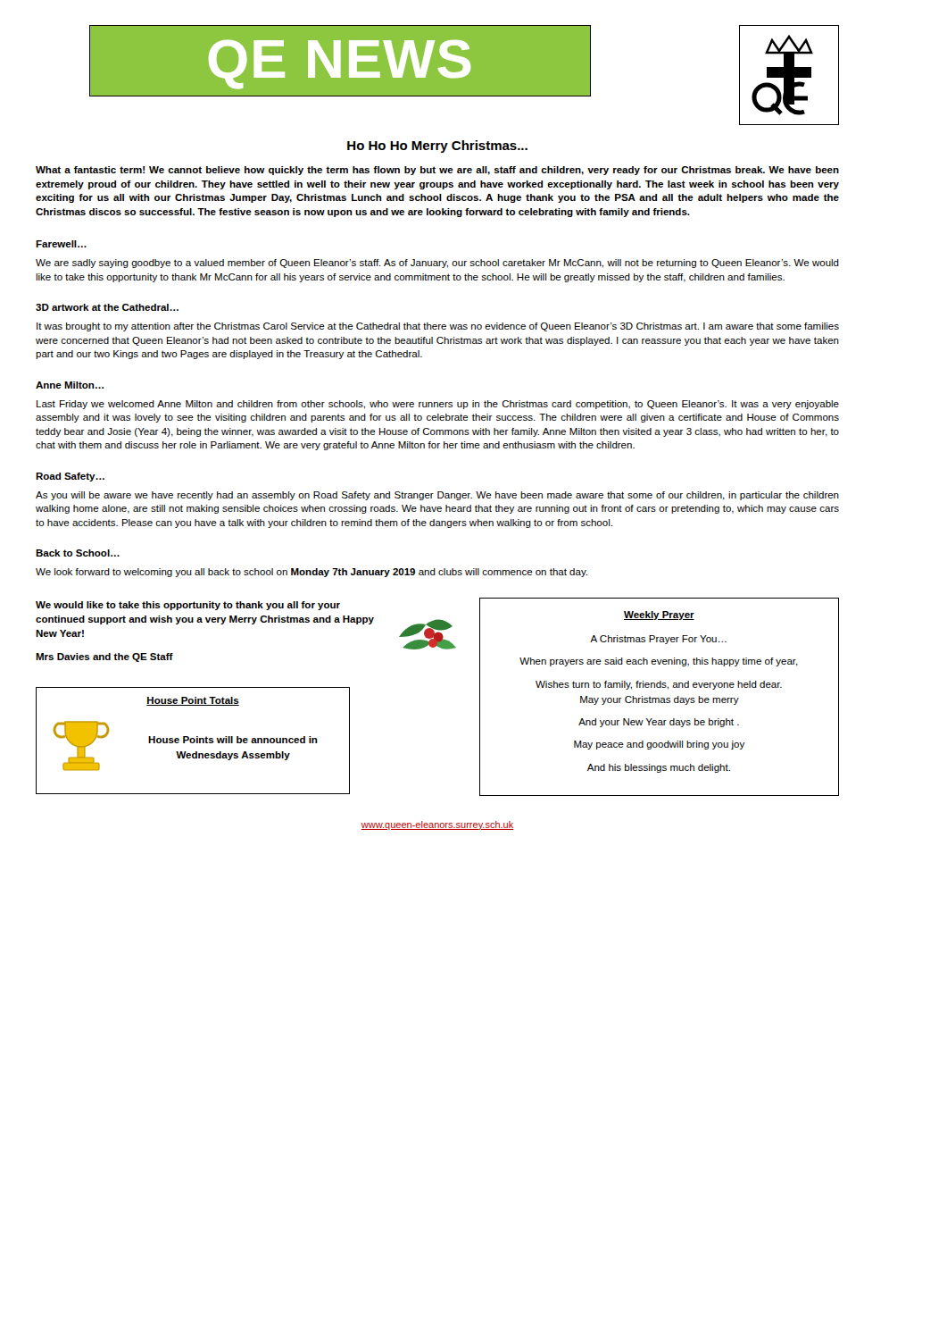QE NEWS
Ho Ho Ho Merry Christmas...
What a fantastic term! We cannot believe how quickly the term has flown by but we are all, staff and children, very ready for our Christmas break. We have been extremely proud of our children. They have settled in well to their new year groups and have worked exceptionally hard. The last week in school has been very exciting for us all with our Christmas Jumper Day, Christmas Lunch and school discos. A huge thank you to the PSA and all the adult helpers who made the Christmas discos so successful. The festive season is now upon us and we are looking forward to celebrating with family and friends.
Farewell…
We are sadly saying goodbye to a valued member of Queen Eleanor’s staff. As of January, our school caretaker Mr McCann, will not be returning to Queen Eleanor’s. We would like to take this opportunity to thank Mr McCann for all his years of service and commitment to the school. He will be greatly missed by the staff, children and families.
3D artwork at the Cathedral…
It was brought to my attention after the Christmas Carol Service at the Cathedral that there was no evidence of Queen Eleanor’s 3D Christmas art. I am aware that some families were concerned that Queen Eleanor’s had not been asked to contribute to the beautiful Christmas art work that was displayed. I can reassure you that each year we have taken part and our two Kings and two Pages are displayed in the Treasury at the Cathedral.
Anne Milton…
Last Friday we welcomed Anne Milton and children from other schools, who were runners up in the Christmas card competition, to Queen Eleanor’s. It was a very enjoyable assembly and it was lovely to see the visiting children and parents and for us all to celebrate their success. The children were all given a certificate and House of Commons teddy bear and Josie (Year 4), being the winner, was awarded a visit to the House of Commons with her family. Anne Milton then visited a year 3 class, who had written to her, to chat with them and discuss her role in Parliament. We are very grateful to Anne Milton for her time and enthusiasm with the children.
Road Safety…
As you will be aware we have recently had an assembly on Road Safety and Stranger Danger. We have been made aware that some of our children, in particular the children walking home alone, are still not making sensible choices when crossing roads. We have heard that they are running out in front of cars or pretending to, which may cause cars to have accidents. Please can you have a talk with your children to remind them of the dangers when walking to or from school.
Back to School…
We look forward to welcoming you all back to school on Monday 7th January 2019 and clubs will commence on that day.
We would like to take this opportunity to thank you all for your continued support and wish you a very Merry Christmas and a Happy New Year!
Mrs Davies and the QE Staff
House Point Totals
House Points will be announced in Wednesdays Assembly
Weekly Prayer
A Christmas Prayer For You…
When prayers are said each evening, this happy time of year,
Wishes turn to family, friends, and everyone held dear.
May your Christmas days be merry
And your New Year days be bright .
May peace and goodwill bring you joy
And his blessings much delight.
www.queen-eleanors.surrey.sch.uk